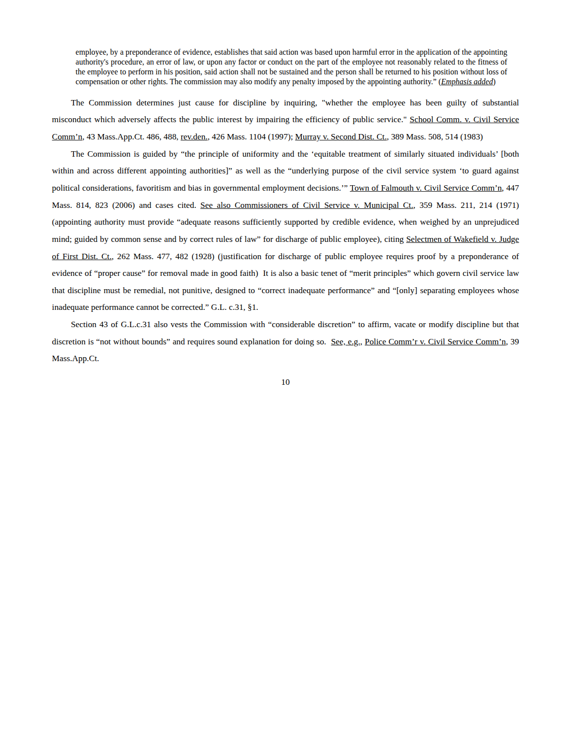employee, by a preponderance of evidence, establishes that said action was based upon harmful error in the application of the appointing authority's procedure, an error of law, or upon any factor or conduct on the part of the employee not reasonably related to the fitness of the employee to perform in his position, said action shall not be sustained and the person shall be returned to his position without loss of compensation or other rights. The commission may also modify any penalty imposed by the appointing authority.” (Emphasis added)
The Commission determines just cause for discipline by inquiring, "whether the employee has been guilty of substantial misconduct which adversely affects the public interest by impairing the efficiency of public service." School Comm. v. Civil Service Comm’n, 43 Mass.App.Ct. 486, 488, rev.den., 426 Mass. 1104 (1997); Murray v. Second Dist. Ct., 389 Mass. 508, 514 (1983)
The Commission is guided by “the principle of uniformity and the ‘equitable treatment of similarly situated individuals’ [both within and across different appointing authorities]” as well as the “underlying purpose of the civil service system ‘to guard against political considerations, favoritism and bias in governmental employment decisions.’” Town of Falmouth v. Civil Service Comm’n, 447 Mass. 814, 823 (2006) and cases cited. See also Commissioners of Civil Service v. Municipal Ct., 359 Mass. 211, 214 (1971) (appointing authority must provide “adequate reasons sufficiently supported by credible evidence, when weighed by an unprejudiced mind; guided by common sense and by correct rules of law” for discharge of public employee), citing Selectmen of Wakefield v. Judge of First Dist. Ct., 262 Mass. 477, 482 (1928) (justification for discharge of public employee requires proof by a preponderance of evidence of “proper cause” for removal made in good faith) It is also a basic tenet of “merit principles” which govern civil service law that discipline must be remedial, not punitive, designed to “correct inadequate performance” and “[only] separating employees whose inadequate performance cannot be corrected.” G.L. c.31, §1.
Section 43 of G.L.c.31 also vests the Commission with “considerable discretion” to affirm, vacate or modify discipline but that discretion is “not without bounds” and requires sound explanation for doing so. See, e.g., Police Comm’r v. Civil Service Comm’n, 39 Mass.App.Ct.
10